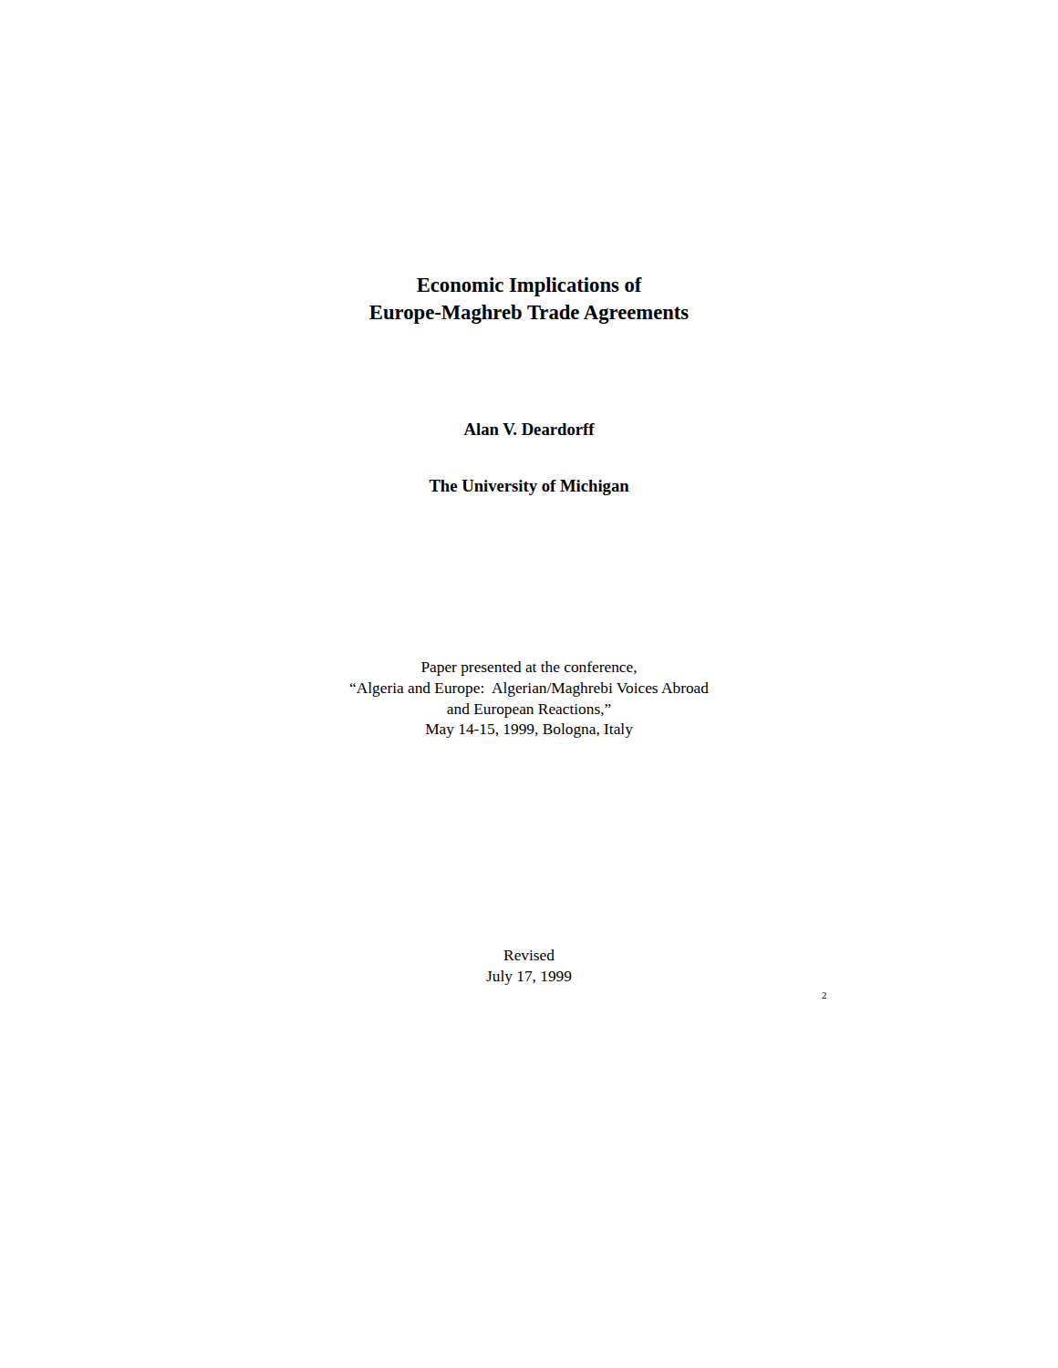Economic Implications of
Europe-Maghreb Trade Agreements
Alan V. Deardorff
The University of Michigan
Paper presented at the conference,
“Algeria and Europe: Algerian/Maghrebi Voices Abroad
and European Reactions,”
May 14-15, 1999, Bologna, Italy
Revised
July 17, 1999
2